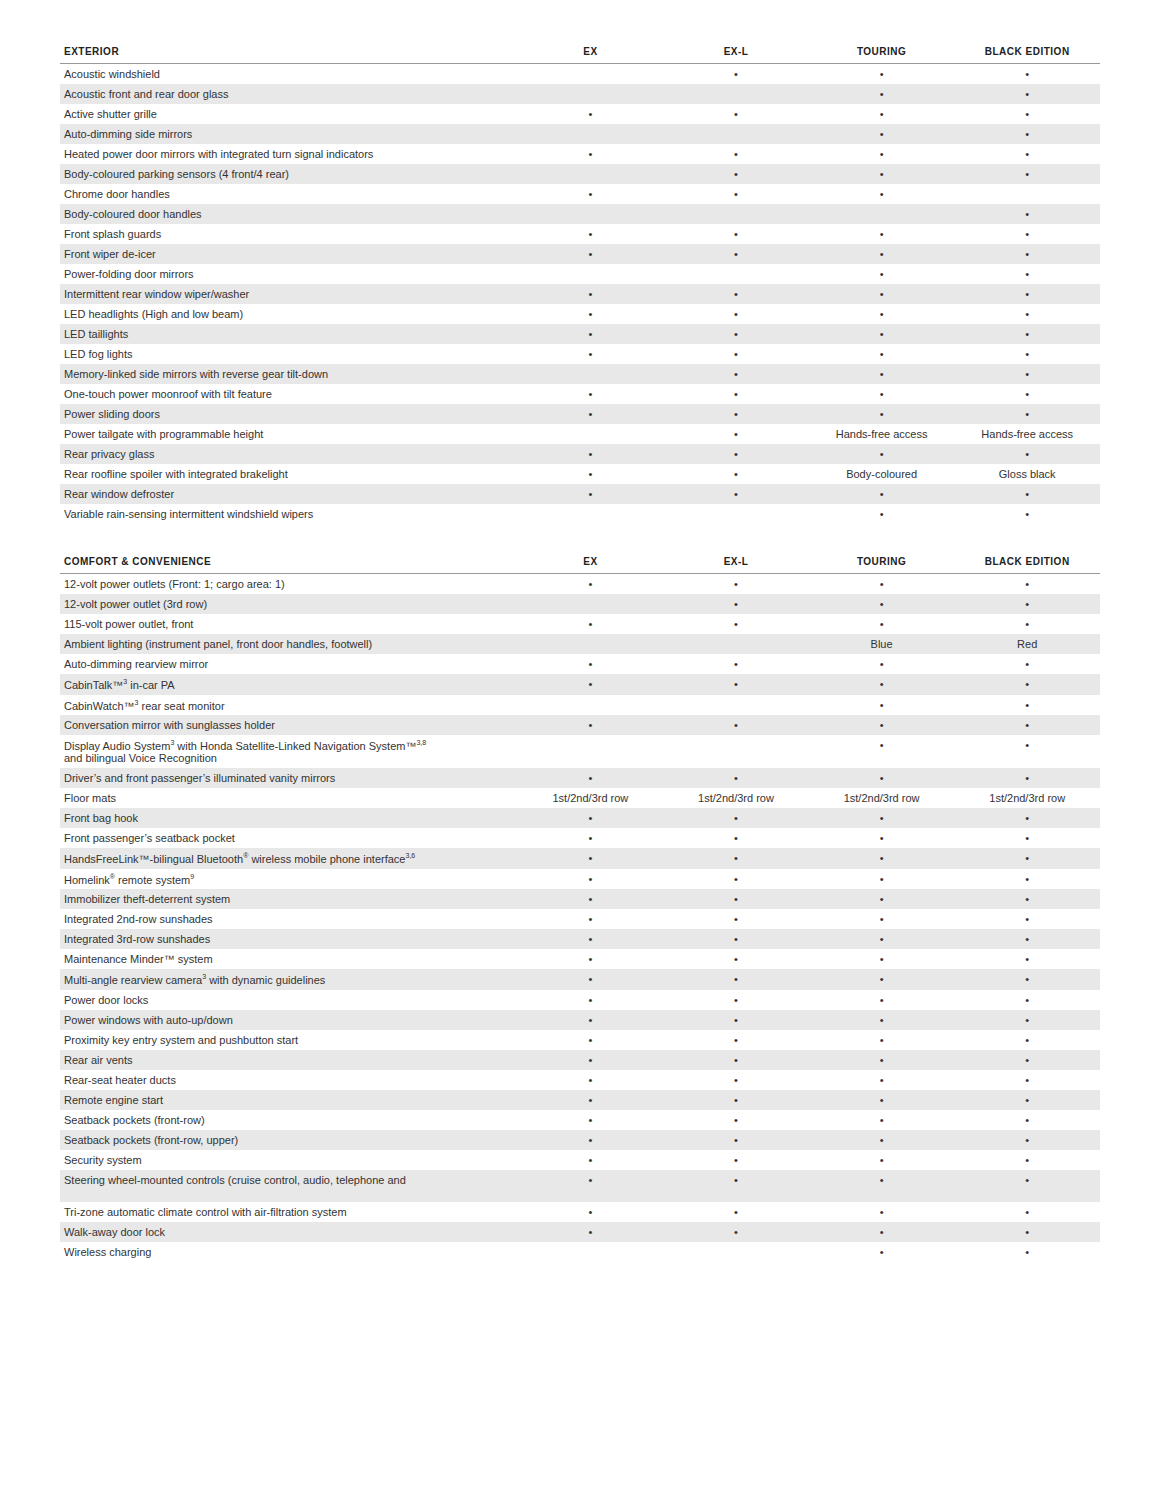| EXTERIOR | EX | EX-L | TOURING | BLACK EDITION |
| --- | --- | --- | --- | --- |
| Acoustic windshield | | • | • | • |
| Acoustic front and rear door glass | | | • | • |
| Active shutter grille | • | • | • | • |
| Auto-dimming side mirrors | | | • | • |
| Heated power door mirrors with integrated turn signal indicators | • | • | • | • |
| Body-coloured parking sensors (4 front/4 rear) | | • | • | • |
| Chrome door handles | • | • | • | |
| Body-coloured door handles | | | | • |
| Front splash guards | • | • | • | • |
| Front wiper de-icer | • | • | • | • |
| Power-folding door mirrors | | | • | • |
| Intermittent rear window wiper/washer | • | • | • | • |
| LED headlights (High and low beam) | • | • | • | • |
| LED taillights | • | • | • | • |
| LED fog lights | • | • | • | • |
| Memory-linked side mirrors with reverse gear tilt-down | | • | • | • |
| One-touch power moonroof with tilt feature | • | • | • | • |
| Power sliding doors | • | • | • | • |
| Power tailgate with programmable height | | • | Hands-free access | Hands-free access |
| Rear privacy glass | • | • | • | • |
| Rear roofline spoiler with integrated brakelight | • | • | Body-coloured | Gloss black |
| Rear window defroster | • | • | • | • |
| Variable rain-sensing intermittent windshield wipers | | | • | • |
| COMFORT & CONVENIENCE | EX | EX-L | TOURING | BLACK EDITION |
| 12-volt power outlets (Front: 1; cargo area: 1) | • | • | • | • |
| 12-volt power outlet (3rd row) | | • | • | • |
| 115-volt power outlet, front | • | • | • | • |
| Ambient lighting (instrument panel, front door handles, footwell) | | | Blue | Red |
| Auto-dimming rearview mirror | • | • | • | • |
| CabinTalk™ 3 in-car PA | • | • | • | • |
| CabinWatch™ 3 rear seat monitor | | | • | • |
| Conversation mirror with sunglasses holder | • | • | • | • |
| Display Audio System 3 with Honda Satellite-Linked Navigation System™ 3,8 and bilingual Voice Recognition | | | • | • |
| Driver’s and front passenger’s illuminated vanity mirrors | • | • | • | • |
| Floor mats | 1st/2nd/3rd row | 1st/2nd/3rd row | 1st/2nd/3rd row | 1st/2nd/3rd row |
| Front bag hook | • | • | • | • |
| Front passenger’s seatback pocket | • | • | • | • |
| HandsFreeLink™-bilingual Bluetooth ® wireless mobile phone interface 3,6 | • | • | • | • |
| Homelink ® remote system 9 | • | • | • | • |
| Immobilizer theft-deterrent system | • | • | • | • |
| Integrated 2nd-row sunshades | • | • | • | • |
| Integrated 3rd-row sunshades | • | • | • | • |
| Maintenance Minder™ system | • | • | • | • |
| Multi-angle rearview camera 3 with dynamic guidelines | • | • | • | • |
| Power door locks | • | • | • | • |
| Power windows with auto-up/down | • | • | • | • |
| Proximity key entry system and pushbutton start | • | • | • | • |
| Rear air vents | • | • | • | • |
| Rear-seat heater ducts | • | • | • | • |
| Remote engine start | • | • | • | • |
| Seatback pockets (front-row) | • | • | • | • |
| Seatback pockets (front-row, upper) | • | • | • | • |
| Security system | • | • | • | • |
| Steering wheel-mounted controls (cruise control, audio, telephone and | • | • | • | • |
| Tri-zone automatic climate control with air-filtration system | • | • | • | • |
| Walk-away door lock | • | • | • | • |
| Wireless charging | | | • | • |